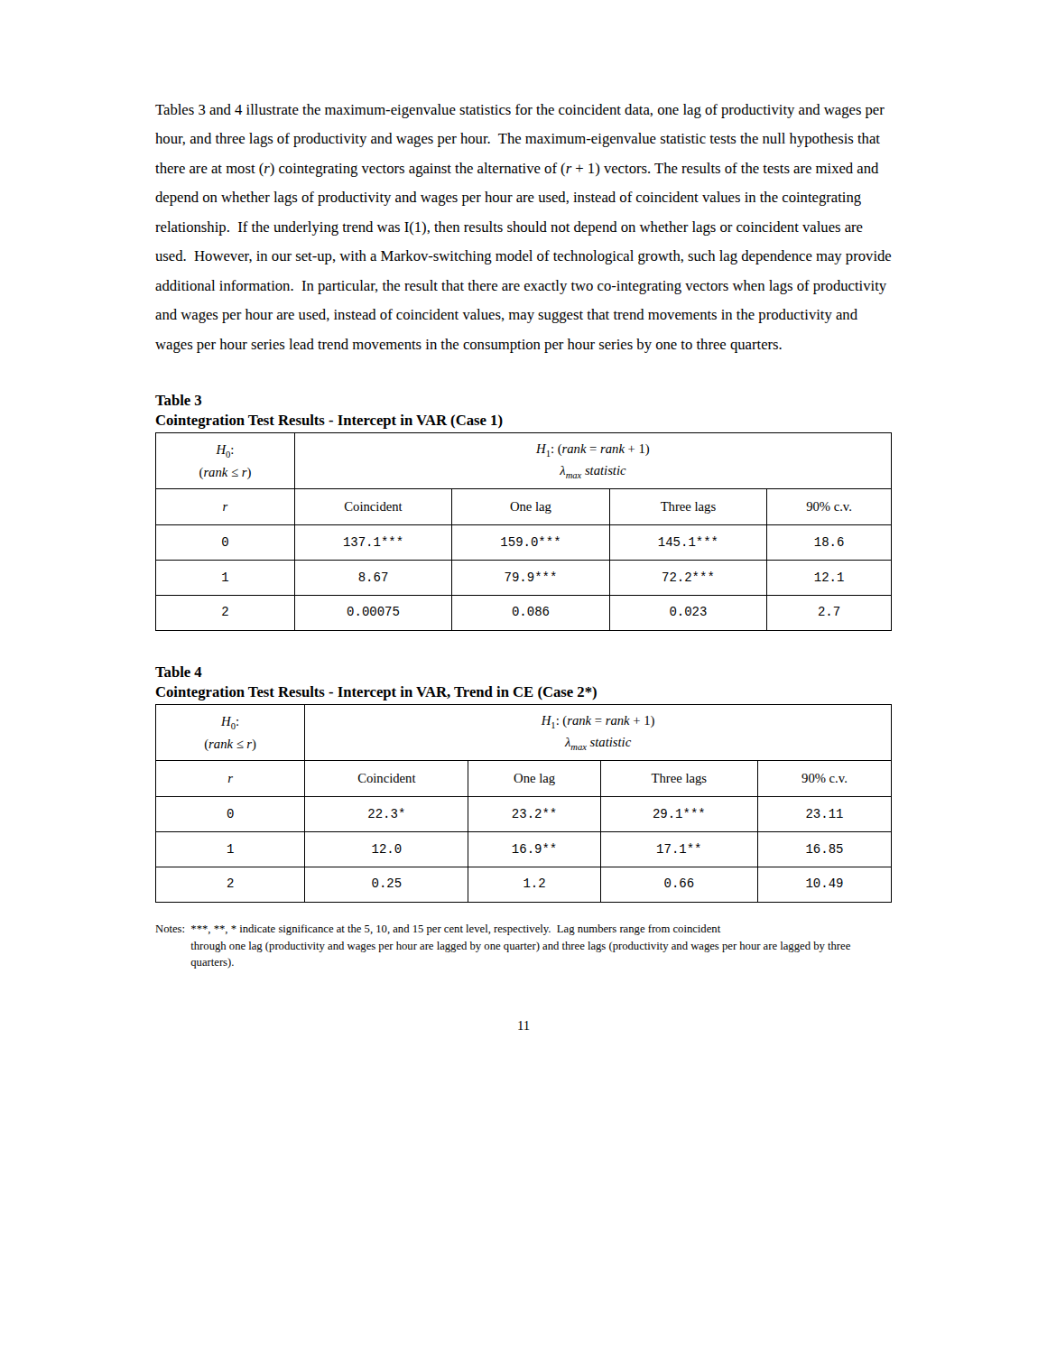Tables 3 and 4 illustrate the maximum-eigenvalue statistics for the coincident data, one lag of productivity and wages per hour, and three lags of productivity and wages per hour. The maximum-eigenvalue statistic tests the null hypothesis that there are at most (r) cointegrating vectors against the alternative of (r + 1) vectors. The results of the tests are mixed and depend on whether lags of productivity and wages per hour are used, instead of coincident values in the cointegrating relationship. If the underlying trend was I(1), then results should not depend on whether lags or coincident values are used. However, in our set-up, with a Markov-switching model of technological growth, such lag dependence may provide additional information. In particular, the result that there are exactly two co-integrating vectors when lags of productivity and wages per hour are used, instead of coincident values, may suggest that trend movements in the productivity and wages per hour series lead trend movements in the consumption per hour series by one to three quarters.
Table 3
Cointegration Test Results - Intercept in VAR (Case 1)
| H 0 : ( rank ≤ r ) | H 1 : ( rank = rank + 1) λ max statistic |
| r | Coincident | One lag | Three lags | 90% c.v. |
| 0 | 137.1*** | 159.0*** | 145.1*** | 18.6 |
| 1 | 8.67 | 79.9*** | 72.2*** | 12.1 |
| 2 | 0.00075 | 0.086 | 0.023 | 2.7 |
Table 4
Cointegration Test Results - Intercept in VAR, Trend in CE (Case 2*)
| H 0 : ( rank ≤ r ) | H 1 : ( rank = rank + 1) λ max statistic |
| r | Coincident | One lag | Three lags | 90% c.v. |
| 0 | 22.3* | 23.2** | 29.1*** | 23.11 |
| 1 | 12.0 | 16.9** | 17.1** | 16.85 |
| 2 | 0.25 | 1.2 | 0.66 | 10.49 |
Notes: ***, **, * indicate significance at the 5, 10, and 15 per cent level, respectively. Lag numbers range from coincident through one lag (productivity and wages per hour are lagged by one quarter) and three lags (productivity and wages per hour are lagged by three quarters).
11